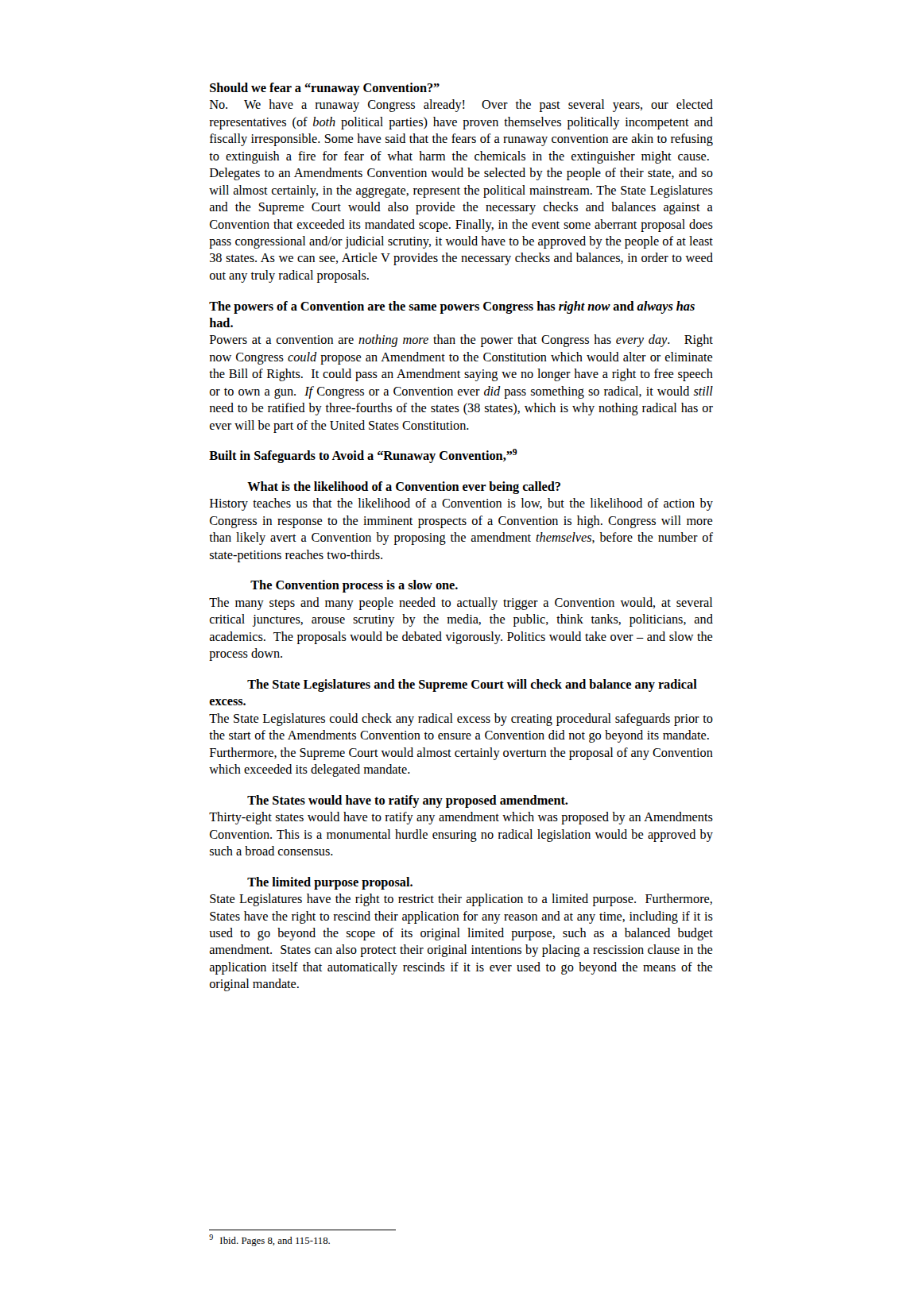Should we fear a “runaway Convention?”
No. We have a runaway Congress already! Over the past several years, our elected representatives (of both political parties) have proven themselves politically incompetent and fiscally irresponsible. Some have said that the fears of a runaway convention are akin to refusing to extinguish a fire for fear of what harm the chemicals in the extinguisher might cause. Delegates to an Amendments Convention would be selected by the people of their state, and so will almost certainly, in the aggregate, represent the political mainstream. The State Legislatures and the Supreme Court would also provide the necessary checks and balances against a Convention that exceeded its mandated scope. Finally, in the event some aberrant proposal does pass congressional and/or judicial scrutiny, it would have to be approved by the people of at least 38 states. As we can see, Article V provides the necessary checks and balances, in order to weed out any truly radical proposals.
The powers of a Convention are the same powers Congress has right now and always has had.
Powers at a convention are nothing more than the power that Congress has every day. Right now Congress could propose an Amendment to the Constitution which would alter or eliminate the Bill of Rights. It could pass an Amendment saying we no longer have a right to free speech or to own a gun. If Congress or a Convention ever did pass something so radical, it would still need to be ratified by three-fourths of the states (38 states), which is why nothing radical has or ever will be part of the United States Constitution.
Built in Safeguards to Avoid a “Runaway Convention,”9
What is the likelihood of a Convention ever being called?
History teaches us that the likelihood of a Convention is low, but the likelihood of action by Congress in response to the imminent prospects of a Convention is high. Congress will more than likely avert a Convention by proposing the amendment themselves, before the number of state-petitions reaches two-thirds.
The Convention process is a slow one.
The many steps and many people needed to actually trigger a Convention would, at several critical junctures, arouse scrutiny by the media, the public, think tanks, politicians, and academics. The proposals would be debated vigorously. Politics would take over – and slow the process down.
The State Legislatures and the Supreme Court will check and balance any radical excess.
The State Legislatures could check any radical excess by creating procedural safeguards prior to the start of the Amendments Convention to ensure a Convention did not go beyond its mandate. Furthermore, the Supreme Court would almost certainly overturn the proposal of any Convention which exceeded its delegated mandate.
The States would have to ratify any proposed amendment.
Thirty-eight states would have to ratify any amendment which was proposed by an Amendments Convention. This is a monumental hurdle ensuring no radical legislation would be approved by such a broad consensus.
The limited purpose proposal.
State Legislatures have the right to restrict their application to a limited purpose. Furthermore, States have the right to rescind their application for any reason and at any time, including if it is used to go beyond the scope of its original limited purpose, such as a balanced budget amendment. States can also protect their original intentions by placing a rescission clause in the application itself that automatically rescinds if it is ever used to go beyond the means of the original mandate.
9 Ibid. Pages 8, and 115-118.